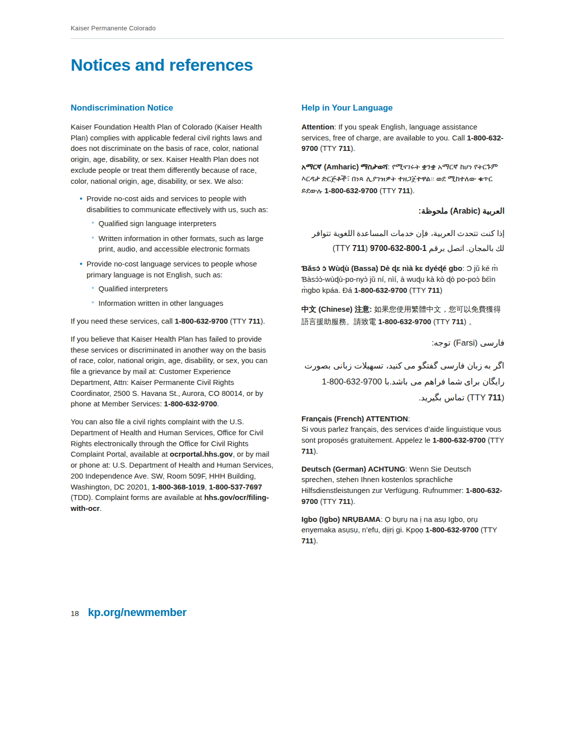Kaiser Permanente Colorado
Notices and references
Nondiscrimination Notice
Kaiser Foundation Health Plan of Colorado (Kaiser Health Plan) complies with applicable federal civil rights laws and does not discriminate on the basis of race, color, national origin, age, disability, or sex. Kaiser Health Plan does not exclude people or treat them differently because of race, color, national origin, age, disability, or sex. We also:
Provide no-cost aids and services to people with disabilities to communicate effectively with us, such as:
Qualified sign language interpreters
Written information in other formats, such as large print, audio, and accessible electronic formats
Provide no-cost language services to people whose primary language is not English, such as:
Qualified interpreters
Information written in other languages
If you need these services, call 1-800-632-9700 (TTY 711).
If you believe that Kaiser Health Plan has failed to provide these services or discriminated in another way on the basis of race, color, national origin, age, disability, or sex, you can file a grievance by mail at: Customer Experience Department, Attn: Kaiser Permanente Civil Rights Coordinator, 2500 S. Havana St., Aurora, CO 80014, or by phone at Member Services: 1-800-632-9700.
You can also file a civil rights complaint with the U.S. Department of Health and Human Services, Office for Civil Rights electronically through the Office for Civil Rights Complaint Portal, available at ocrportal.hhs.gov, or by mail or phone at: U.S. Department of Health and Human Services, 200 Independence Ave. SW, Room 509F, HHH Building, Washington, DC 20201, 1-800-368-1019, 1-800-537-7697 (TDD). Complaint forms are available at hhs.gov/ocr/filing-with-ocr.
Help in Your Language
Attention: If you speak English, language assistance services, free of charge, are available to you. Call 1-800-632-9700 (TTY 711).
አማርኛ (Amharic) ማስታወሻ: የሚናገሩት ቋንቋ አማርኛ ከሆነ የትርጉም እርዳታ ድርጅቶች፣ በነጻ ሊያገዝዎት ተዘጋጀተዋል። ወደ ሚከተለው ቁጥር ይደውሉ 1-800-632-9700 (TTY 711).
العربية (Arabic) ملحوظة:
إذا كنت تتحدث العربية، فإن خدمات المساعدة اللغوية تتوافر لك بالمجان. اتصل برقم 1-800-632-9700 (TTY 711)
Ɓǎsɔ́ ɔ̀ Wùɖù (Bassa) Dè ɖɛ nìà kɛ dyéɖé gbo: Ɔ jǔ ké m̀ Ɓàsɔ́ɔ̀-wùɖù-po-nyɔ̀ jǔ ní, nìí, à wuɖu kà kò ɖò po-poɔ̀ ɓɛ́ìn m̀gbo kpáa. Ɖá 1-800-632-9700 (TTY 711)
中文 (Chinese) 注意: 如果您使用繁體中文，您可以免費獲得語言援助服務。請致電 1-800-632-9700 (TTY 711) 。
فارسی (Farsi) توجه:
اگر به زبان فارسی گفتگو می کنید، تسهیلات زبانی بصورت رایگان برای شما فراهم می باشد.با 1-800-632-9700 (TTY 711) تماس بگیرید.
Français (French) ATTENTION:
Si vous parlez français, des services d’aide linguistique vous sont proposés gratuitement. Appelez le 1-800-632-9700 (TTY 711).
Deutsch (German) ACHTUNG: Wenn Sie Deutsch sprechen, stehen Ihnen kostenlos sprachliche Hilfsdienstleistungen zur Verfügung. Rufnummer: 1-800-632-9700 (TTY 711).
Igbo (Igbo) NRỤBAMA: Ọ bụrụ na ị na asụ Igbo, ọrụ enyemaka asụsụ, n’efu, dịịrị gi. Kpọọ 1-800-632-9700 (TTY 711).
18 kp.org/newmember